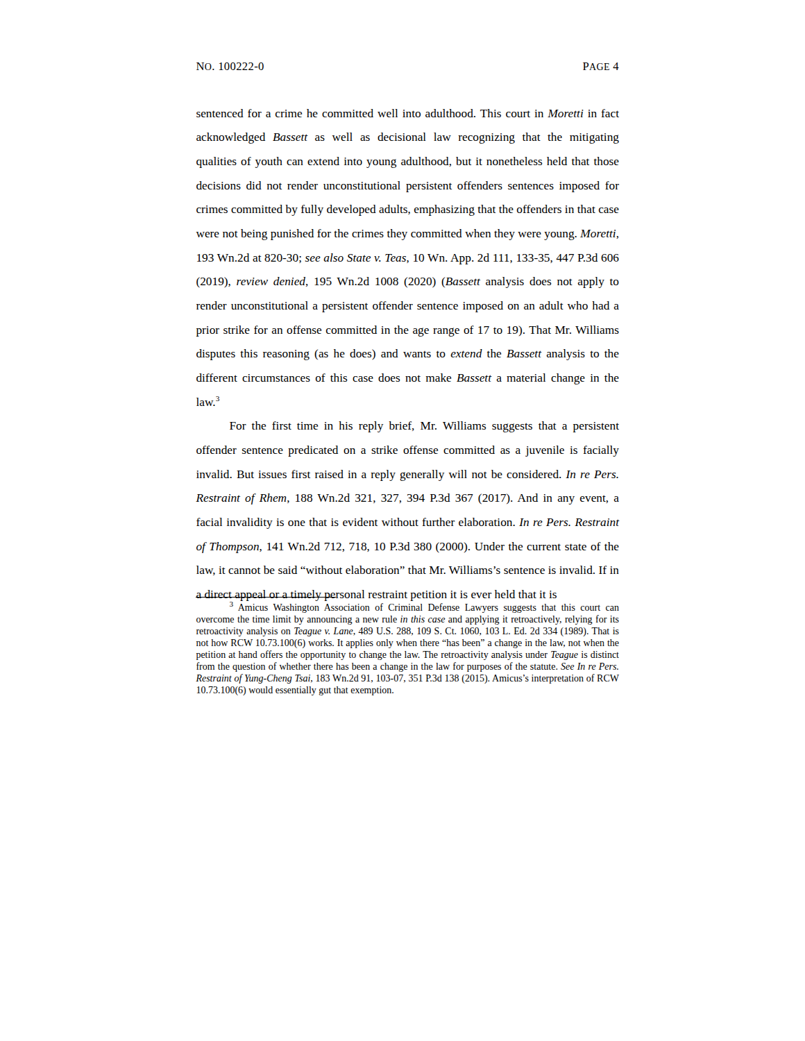NO. 100222-0
PAGE 4
sentenced for a crime he committed well into adulthood. This court in Moretti in fact acknowledged Bassett as well as decisional law recognizing that the mitigating qualities of youth can extend into young adulthood, but it nonetheless held that those decisions did not render unconstitutional persistent offenders sentences imposed for crimes committed by fully developed adults, emphasizing that the offenders in that case were not being punished for the crimes they committed when they were young. Moretti, 193 Wn.2d at 820-30; see also State v. Teas, 10 Wn. App. 2d 111, 133-35, 447 P.3d 606 (2019), review denied, 195 Wn.2d 1008 (2020) (Bassett analysis does not apply to render unconstitutional a persistent offender sentence imposed on an adult who had a prior strike for an offense committed in the age range of 17 to 19). That Mr. Williams disputes this reasoning (as he does) and wants to extend the Bassett analysis to the different circumstances of this case does not make Bassett a material change in the law.3
For the first time in his reply brief, Mr. Williams suggests that a persistent offender sentence predicated on a strike offense committed as a juvenile is facially invalid. But issues first raised in a reply generally will not be considered. In re Pers. Restraint of Rhem, 188 Wn.2d 321, 327, 394 P.3d 367 (2017). And in any event, a facial invalidity is one that is evident without further elaboration. In re Pers. Restraint of Thompson, 141 Wn.2d 712, 718, 10 P.3d 380 (2000). Under the current state of the law, it cannot be said “without elaboration” that Mr. Williams’s sentence is invalid. If in a direct appeal or a timely personal restraint petition it is ever held that it is
3 Amicus Washington Association of Criminal Defense Lawyers suggests that this court can overcome the time limit by announcing a new rule in this case and applying it retroactively, relying for its retroactivity analysis on Teague v. Lane, 489 U.S. 288, 109 S. Ct. 1060, 103 L. Ed. 2d 334 (1989). That is not how RCW 10.73.100(6) works. It applies only when there “has been” a change in the law, not when the petition at hand offers the opportunity to change the law. The retroactivity analysis under Teague is distinct from the question of whether there has been a change in the law for purposes of the statute. See In re Pers. Restraint of Yung-Cheng Tsai, 183 Wn.2d 91, 103-07, 351 P.3d 138 (2015). Amicus’s interpretation of RCW 10.73.100(6) would essentially gut that exemption.